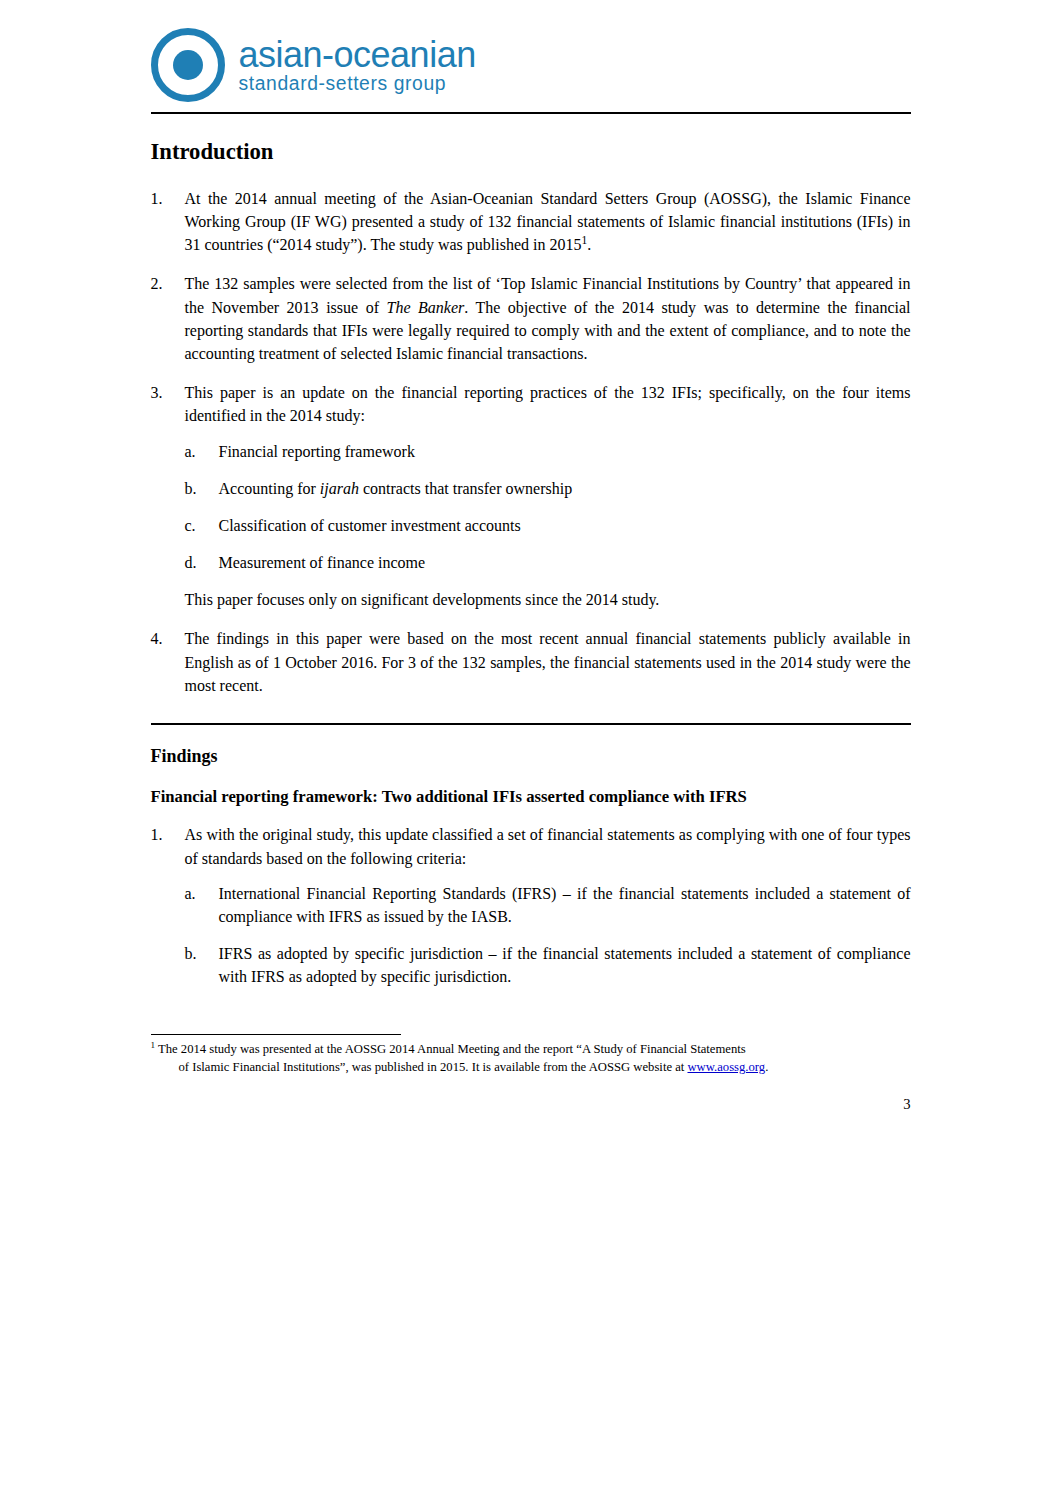asian-oceanian
standard-setters group
Introduction
At the 2014 annual meeting of the Asian-Oceanian Standard Setters Group (AOSSG), the Islamic Finance Working Group (IF WG) presented a study of 132 financial statements of Islamic financial institutions (IFIs) in 31 countries (“2014 study”). The study was published in 20151.
The 132 samples were selected from the list of ‘Top Islamic Financial Institutions by Country’ that appeared in the November 2013 issue of The Banker. The objective of the 2014 study was to determine the financial reporting standards that IFIs were legally required to comply with and the extent of compliance, and to note the accounting treatment of selected Islamic financial transactions.
This paper is an update on the financial reporting practices of the 132 IFIs; specifically, on the four items identified in the 2014 study:
Financial reporting framework
Accounting for ijarah contracts that transfer ownership
Classification of customer investment accounts
Measurement of finance income
This paper focuses only on significant developments since the 2014 study.
The findings in this paper were based on the most recent annual financial statements publicly available in English as of 1 October 2016. For 3 of the 132 samples, the financial statements used in the 2014 study were the most recent.
Findings
Financial reporting framework: Two additional IFIs asserted compliance with IFRS
As with the original study, this update classified a set of financial statements as complying with one of four types of standards based on the following criteria:
International Financial Reporting Standards (IFRS) – if the financial statements included a statement of compliance with IFRS as issued by the IASB.
IFRS as adopted by specific jurisdiction – if the financial statements included a statement of compliance with IFRS as adopted by specific jurisdiction.
1 The 2014 study was presented at the AOSSG 2014 Annual Meeting and the report “A Study of Financial Statements of Islamic Financial Institutions”, was published in 2015. It is available from the AOSSG website at www.aossg.org.
3